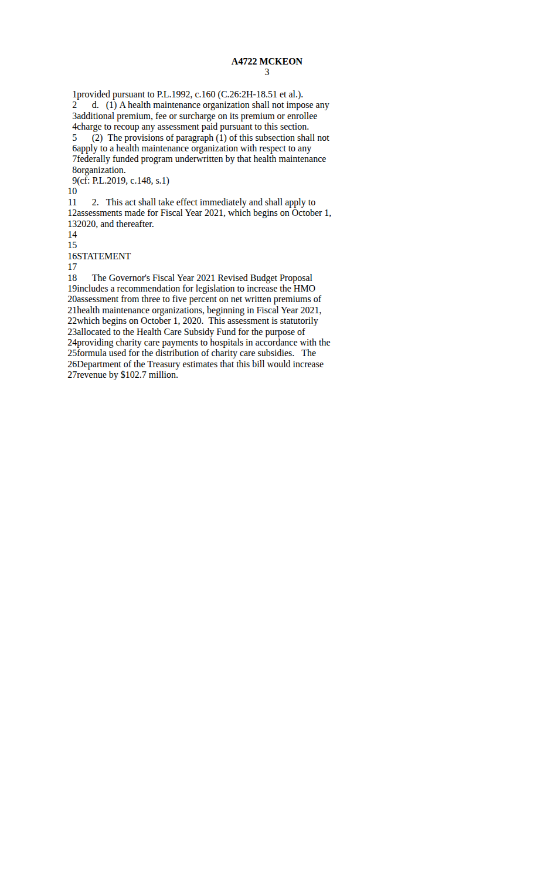A4722 MCKEON
3
| 1 | provided pursuant to P.L.1992, c.160 (C.26:2H-18.51 et al.). |
| 2 | d. (1) A health maintenance organization shall not impose any |
| 3 | additional premium, fee or surcharge on its premium or enrollee |
| 4 | charge to recoup any assessment paid pursuant to this section. |
| 5 | (2) The provisions of paragraph (1) of this subsection shall not |
| 6 | apply to a health maintenance organization with respect to any |
| 7 | federally funded program underwritten by that health maintenance |
| 8 | organization. |
| 9 | (cf: P.L.2019, c.148, s.1) |
| 10 | |
| 11 | 2. This act shall take effect immediately and shall apply to |
| 12 | assessments made for Fiscal Year 2021, which begins on October 1, |
| 13 | 2020, and thereafter. |
| 14 | |
| 15 | |
| 16 | STATEMENT |
| 17 | |
| 18 | The Governor's Fiscal Year 2021 Revised Budget Proposal |
| 19 | includes a recommendation for legislation to increase the HMO |
| 20 | assessment from three to five percent on net written premiums of |
| 21 | health maintenance organizations, beginning in Fiscal Year 2021, |
| 22 | which begins on October 1, 2020. This assessment is statutorily |
| 23 | allocated to the Health Care Subsidy Fund for the purpose of |
| 24 | providing charity care payments to hospitals in accordance with the |
| 25 | formula used for the distribution of charity care subsidies. The |
| 26 | Department of the Treasury estimates that this bill would increase |
| 27 | revenue by $102.7 million. |